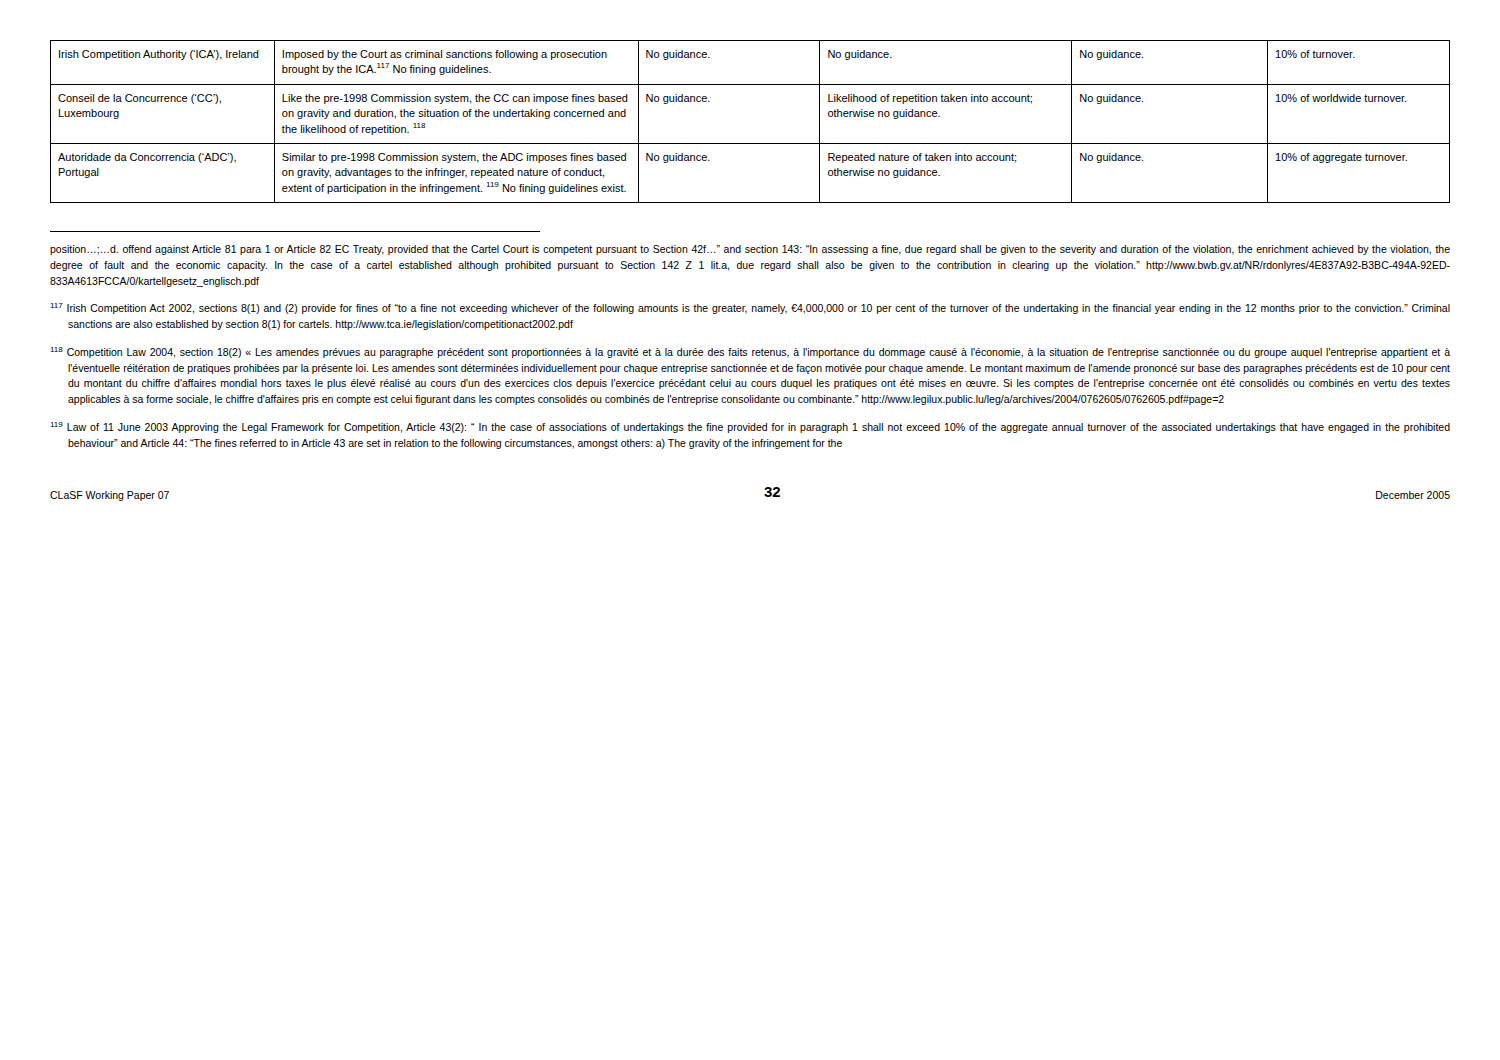| Irish Competition Authority (‘ICA’), Ireland | Imposed by the Court as criminal sanctions following a prosecution brought by the ICA. 117 No fining guidelines. | No guidance. | No guidance. | No guidance. | 10% of turnover. |
| Conseil de la Concurrence (‘CC’), Luxembourg | Like the pre-1998 Commission system, the CC can impose fines based on gravity and duration, the situation of the undertaking concerned and the likelihood of repetition. 118 | No guidance. | Likelihood of repetition taken into account; otherwise no guidance. | No guidance. | 10% of worldwide turnover. |
| Autoridade da Concorrencia (‘ADC’), Portugal | Similar to pre-1998 Commission system, the ADC imposes fines based on gravity, advantages to the infringer, repeated nature of conduct, extent of participation in the infringement. 119 No fining guidelines exist. | No guidance. | Repeated nature of taken into account; otherwise no guidance. | No guidance. | 10% of aggregate turnover. |
position…;…d. offend against Article 81 para 1 or Article 82 EC Treaty, provided that the Cartel Court is competent pursuant to Section 42f…” and section 143: “In assessing a fine, due regard shall be given to the severity and duration of the violation, the enrichment achieved by the violation, the degree of fault and the economic capacity. In the case of a cartel established although prohibited pursuant to Section 142 Z 1 lit.a, due regard shall also be given to the contribution in clearing up the violation.” http://www.bwb.gv.at/NR/rdonlyres/4E837A92-B3BC-494A-92ED-833A4613FCCA/0/kartellgesetz_englisch.pdf
117 Irish Competition Act 2002, sections 8(1) and (2) provide for fines of “to a fine not exceeding whichever of the following amounts is the greater, namely, €4,000,000 or 10 per cent of the turnover of the undertaking in the financial year ending in the 12 months prior to the conviction.” Criminal sanctions are also established by section 8(1) for cartels. http://www.tca.ie/legislation/competitionact2002.pdf
118 Competition Law 2004, section 18(2) « Les amendes prévues au paragraphe précédent sont proportionnées à la gravité et à la durée des faits retenus, à l'importance du dommage causé à l'économie, à la situation de l'entreprise sanctionnée ou du groupe auquel l'entreprise appartient et à l'éventuelle réitération de pratiques prohibées par la présente loi. Les amendes sont déterminées individuellement pour chaque entreprise sanctionnée et de façon motivée pour chaque amende. Le montant maximum de l'amende prononcé sur base des paragraphes précédents est de 10 pour cent du montant du chiffre d'affaires mondial hors taxes le plus élevé réalisé au cours d'un des exercices clos depuis l'exercice précédant celui au cours duquel les pratiques ont été mises en œuvre. Si les comptes de l'entreprise concernée ont été consolidés ou combinés en vertu des textes applicables à sa forme sociale, le chiffre d'affaires pris en compte est celui figurant dans les comptes consolidés ou combinés de l'entreprise consolidante ou combinante.” http://www.legilux.public.lu/leg/a/archives/2004/0762605/0762605.pdf#page=2
119 Law of 11 June 2003 Approving the Legal Framework for Competition, Article 43(2): “ In the case of associations of undertakings the fine provided for in paragraph 1 shall not exceed 10% of the aggregate annual turnover of the associated undertakings that have engaged in the prohibited behaviour” and Article 44: “The fines referred to in Article 43 are set in relation to the following circumstances, amongst others: a) The gravity of the infringement for the
CLaSF Working Paper 07
32
December 2005